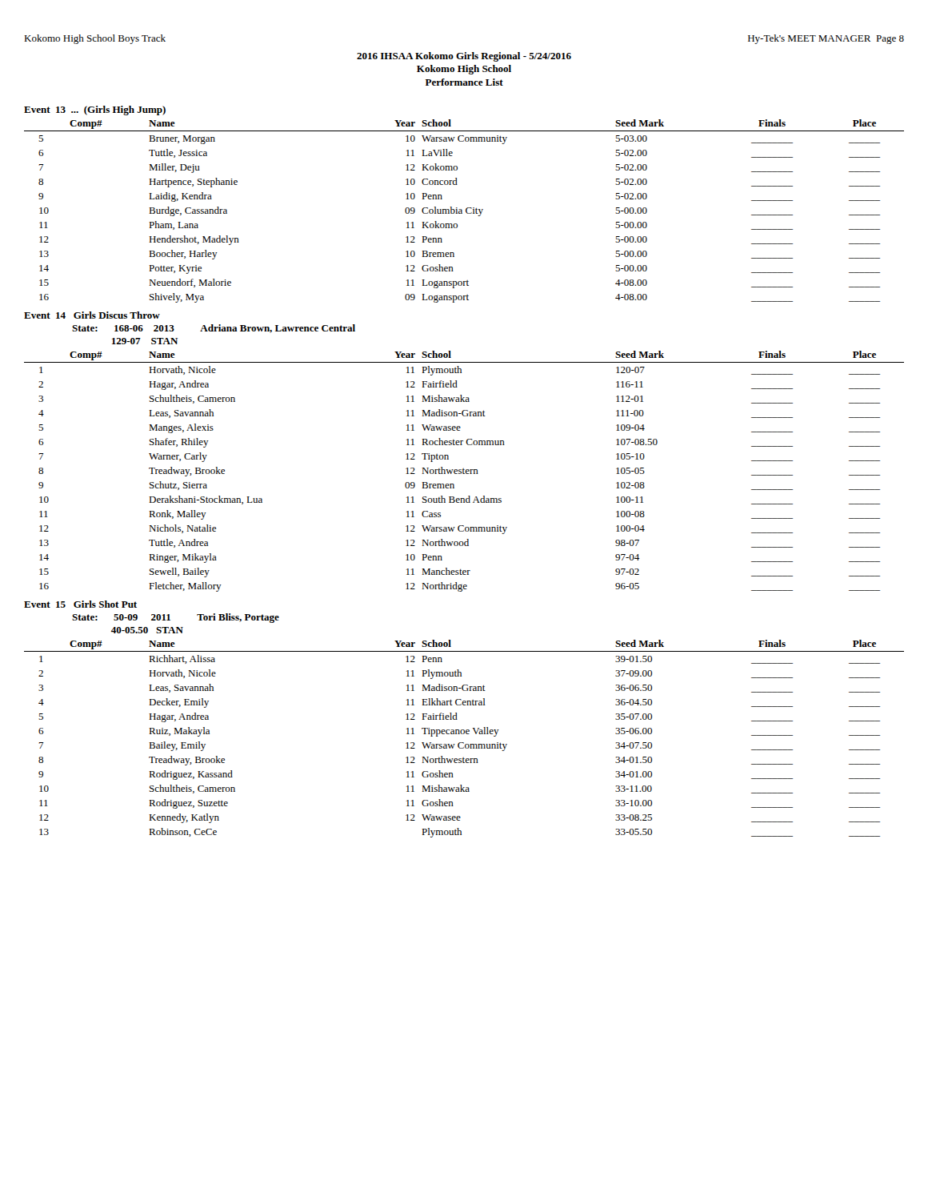Kokomo High School Boys Track
Hy-Tek's MEET MANAGER Page 8
2016 IHSAA Kokomo Girls Regional - 5/24/2016
Kokomo High School
Performance List
Event 13 ... (Girls High Jump)
| | Comp# | Name | Year | School | Seed Mark | Finals | Place |
| --- | --- | --- | --- | --- | --- | --- | --- |
| 5 | | Bruner, Morgan | 10 | Warsaw Community | 5-03.00 | ________ | ______ |
| 6 | | Tuttle, Jessica | 11 | LaVille | 5-02.00 | ________ | ______ |
| 7 | | Miller, Deju | 12 | Kokomo | 5-02.00 | ________ | ______ |
| 8 | | Hartpence, Stephanie | 10 | Concord | 5-02.00 | ________ | ______ |
| 9 | | Laidig, Kendra | 10 | Penn | 5-02.00 | ________ | ______ |
| 10 | | Burdge, Cassandra | 09 | Columbia City | 5-00.00 | ________ | ______ |
| 11 | | Pham, Lana | 11 | Kokomo | 5-00.00 | ________ | ______ |
| 12 | | Hendershot, Madelyn | 12 | Penn | 5-00.00 | ________ | ______ |
| 13 | | Boocher, Harley | 10 | Bremen | 5-00.00 | ________ | ______ |
| 14 | | Potter, Kyrie | 12 | Goshen | 5-00.00 | ________ | ______ |
| 15 | | Neuendorf, Malorie | 11 | Logansport | 4-08.00 | ________ | ______ |
| 16 | | Shively, Mya | 09 | Logansport | 4-08.00 | ________ | ______ |
Event 14 Girls Discus Throw
State: 168-06 2013 Adriana Brown, Lawrence Central
129-07 STAN
| | Comp# | Name | Year | School | Seed Mark | Finals | Place |
| --- | --- | --- | --- | --- | --- | --- | --- |
| 1 | | Horvath, Nicole | 11 | Plymouth | 120-07 | ________ | ______ |
| 2 | | Hagar, Andrea | 12 | Fairfield | 116-11 | ________ | ______ |
| 3 | | Schultheis, Cameron | 11 | Mishawaka | 112-01 | ________ | ______ |
| 4 | | Leas, Savannah | 11 | Madison-Grant | 111-00 | ________ | ______ |
| 5 | | Manges, Alexis | 11 | Wawasee | 109-04 | ________ | ______ |
| 6 | | Shafer, Rhiley | 11 | Rochester Commun | 107-08.50 | ________ | ______ |
| 7 | | Warner, Carly | 12 | Tipton | 105-10 | ________ | ______ |
| 8 | | Treadway, Brooke | 12 | Northwestern | 105-05 | ________ | ______ |
| 9 | | Schutz, Sierra | 09 | Bremen | 102-08 | ________ | ______ |
| 10 | | Derakshani-Stockman, Lua | 11 | South Bend Adams | 100-11 | ________ | ______ |
| 11 | | Ronk, Malley | 11 | Cass | 100-08 | ________ | ______ |
| 12 | | Nichols, Natalie | 12 | Warsaw Community | 100-04 | ________ | ______ |
| 13 | | Tuttle, Andrea | 12 | Northwood | 98-07 | ________ | ______ |
| 14 | | Ringer, Mikayla | 10 | Penn | 97-04 | ________ | ______ |
| 15 | | Sewell, Bailey | 11 | Manchester | 97-02 | ________ | ______ |
| 16 | | Fletcher, Mallory | 12 | Northridge | 96-05 | ________ | ______ |
Event 15 Girls Shot Put
State: 50-09 2011 Tori Bliss, Portage
40-05.50 STAN
| | Comp# | Name | Year | School | Seed Mark | Finals | Place |
| --- | --- | --- | --- | --- | --- | --- | --- |
| 1 | | Richhart, Alissa | 12 | Penn | 39-01.50 | ________ | ______ |
| 2 | | Horvath, Nicole | 11 | Plymouth | 37-09.00 | ________ | ______ |
| 3 | | Leas, Savannah | 11 | Madison-Grant | 36-06.50 | ________ | ______ |
| 4 | | Decker, Emily | 11 | Elkhart Central | 36-04.50 | ________ | ______ |
| 5 | | Hagar, Andrea | 12 | Fairfield | 35-07.00 | ________ | ______ |
| 6 | | Ruiz, Makayla | 11 | Tippecanoe Valley | 35-06.00 | ________ | ______ |
| 7 | | Bailey, Emily | 12 | Warsaw Community | 34-07.50 | ________ | ______ |
| 8 | | Treadway, Brooke | 12 | Northwestern | 34-01.50 | ________ | ______ |
| 9 | | Rodriguez, Kassand | 11 | Goshen | 34-01.00 | ________ | ______ |
| 10 | | Schultheis, Cameron | 11 | Mishawaka | 33-11.00 | ________ | ______ |
| 11 | | Rodriguez, Suzette | 11 | Goshen | 33-10.00 | ________ | ______ |
| 12 | | Kennedy, Katlyn | 12 | Wawasee | 33-08.25 | ________ | ______ |
| 13 | | Robinson, CeCe | | Plymouth | 33-05.50 | ________ | ______ |